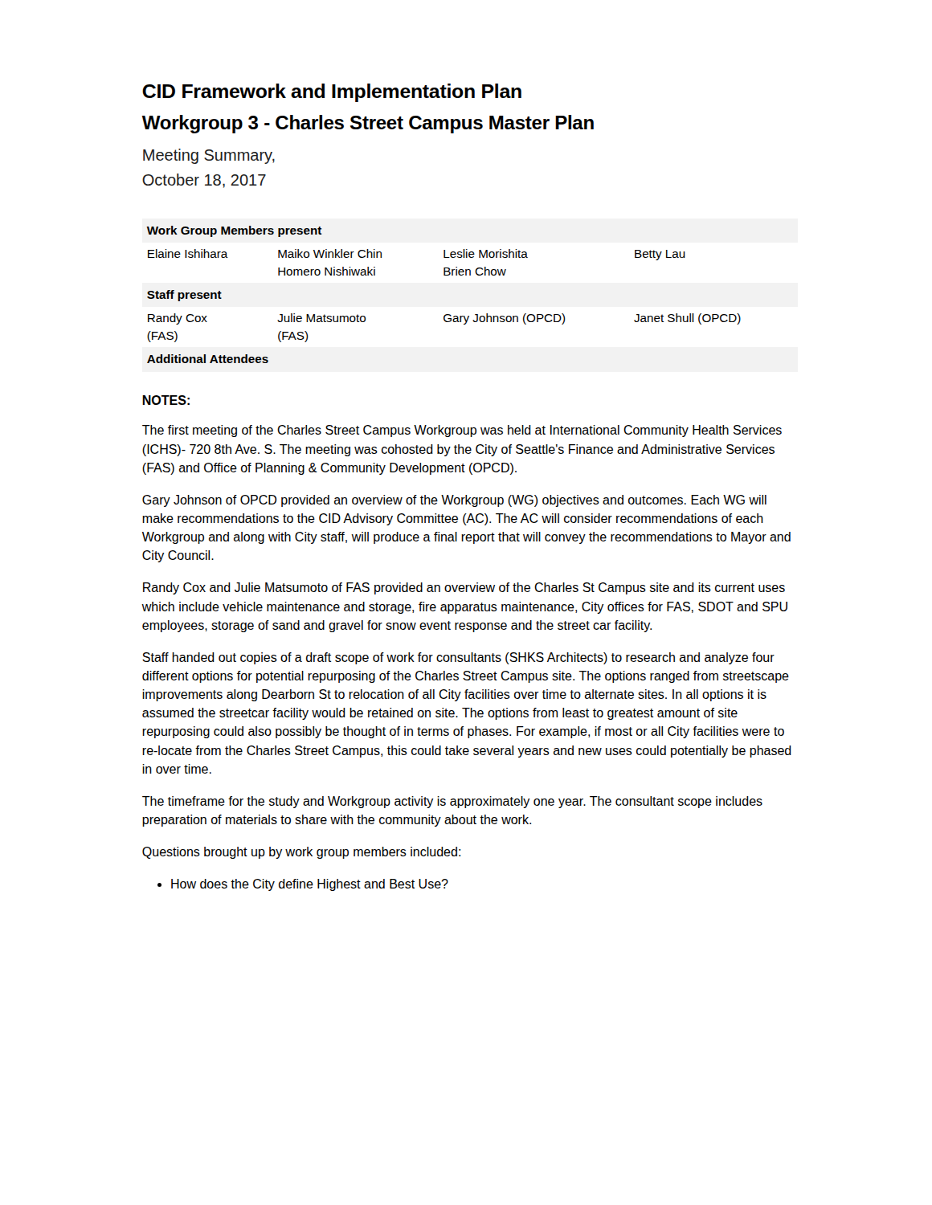CID Framework and Implementation Plan
Workgroup 3 - Charles Street Campus Master Plan
Meeting Summary,
October 18, 2017
| Work Group Members present |
| --- |
| Elaine Ishihara | Maiko Winkler Chin Homero Nishiwaki | Leslie Morishita Brien Chow | Betty Lau |
| Staff present |
| Randy Cox (FAS) | Julie Matsumoto (FAS) | Gary Johnson (OPCD) | Janet Shull (OPCD) |
| Additional Attendees |
NOTES:
The first meeting of the Charles Street Campus Workgroup was held at International Community Health Services (ICHS)- 720 8th Ave. S. The meeting was cohosted by the City of Seattle's Finance and Administrative Services (FAS) and Office of Planning & Community Development (OPCD).
Gary Johnson of OPCD provided an overview of the Workgroup (WG) objectives and outcomes. Each WG will make recommendations to the CID Advisory Committee (AC). The AC will consider recommendations of each Workgroup and along with City staff, will produce a final report that will convey the recommendations to Mayor and City Council.
Randy Cox and Julie Matsumoto of FAS provided an overview of the Charles St Campus site and its current uses which include vehicle maintenance and storage, fire apparatus maintenance, City offices for FAS, SDOT and SPU employees, storage of sand and gravel for snow event response and the street car facility.
Staff handed out copies of a draft scope of work for consultants (SHKS Architects) to research and analyze four different options for potential repurposing of the Charles Street Campus site. The options ranged from streetscape improvements along Dearborn St to relocation of all City facilities over time to alternate sites. In all options it is assumed the streetcar facility would be retained on site. The options from least to greatest amount of site repurposing could also possibly be thought of in terms of phases. For example, if most or all City facilities were to re-locate from the Charles Street Campus, this could take several years and new uses could potentially be phased in over time.
The timeframe for the study and Workgroup activity is approximately one year. The consultant scope includes preparation of materials to share with the community about the work.
Questions brought up by work group members included:
How does the City define Highest and Best Use?